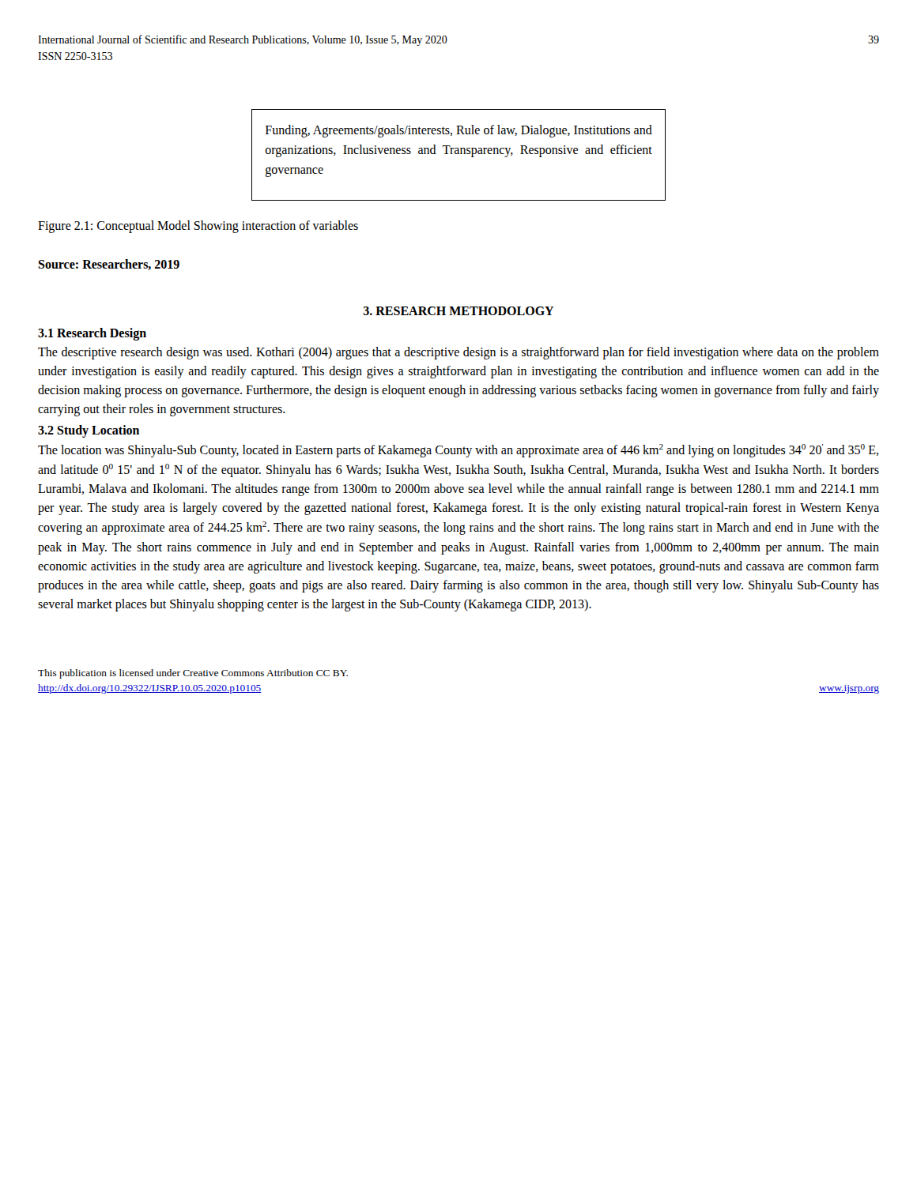International Journal of Scientific and Research Publications, Volume 10, Issue 5, May 2020
ISSN 2250-3153
39
Funding, Agreements/goals/interests, Rule of law, Dialogue, Institutions and organizations, Inclusiveness and Transparency, Responsive and efficient governance
Figure 2.1: Conceptual Model Showing interaction of variables
Source: Researchers, 2019
3. RESEARCH METHODOLOGY
3.1 Research Design
The descriptive research design was used. Kothari (2004) argues that a descriptive design is a straightforward plan for field investigation where data on the problem under investigation is easily and readily captured. This design gives a straightforward plan in investigating the contribution and influence women can add in the decision making process on governance. Furthermore, the design is eloquent enough in addressing various setbacks facing women in governance from fully and fairly carrying out their roles in government structures.
3.2 Study Location
The location was Shinyalu-Sub County, located in Eastern parts of Kakamega County with an approximate area of 446 km2 and lying on longitudes 340 20' and 350 E, and latitude 00 15' and 10 N of the equator. Shinyalu has 6 Wards; Isukha West, Isukha South, Isukha Central, Muranda, Isukha West and Isukha North. It borders Lurambi, Malava and Ikolomani. The altitudes range from 1300m to 2000m above sea level while the annual rainfall range is between 1280.1 mm and 2214.1 mm per year. The study area is largely covered by the gazetted national forest, Kakamega forest. It is the only existing natural tropical-rain forest in Western Kenya covering an approximate area of 244.25 km2. There are two rainy seasons, the long rains and the short rains. The long rains start in March and end in June with the peak in May. The short rains commence in July and end in September and peaks in August. Rainfall varies from 1,000mm to 2,400mm per annum. The main economic activities in the study area are agriculture and livestock keeping. Sugarcane, tea, maize, beans, sweet potatoes, ground-nuts and cassava are common farm produces in the area while cattle, sheep, goats and pigs are also reared. Dairy farming is also common in the area, though still very low. Shinyalu Sub-County has several market places but Shinyalu shopping center is the largest in the Sub-County (Kakamega CIDP, 2013).
This publication is licensed under Creative Commons Attribution CC BY.
http://dx.doi.org/10.29322/IJSRP.10.05.2020.p10105 www.ijsrp.org